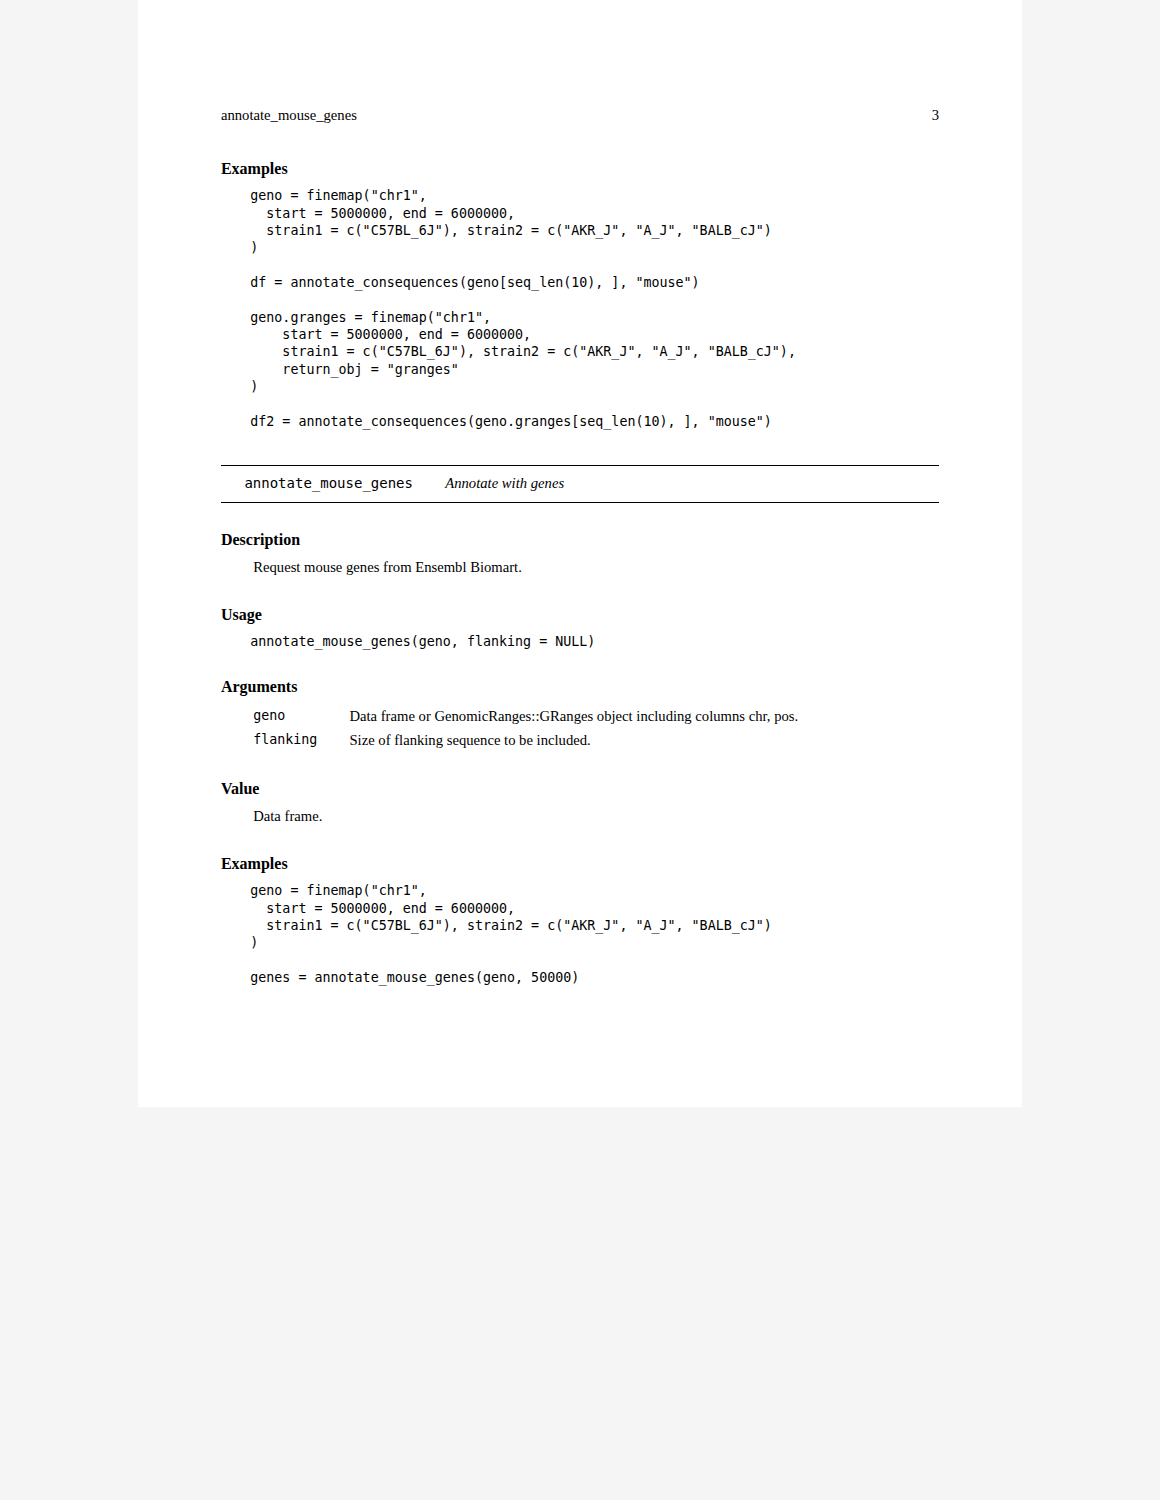annotate_mouse_genes 3
Examples
geno = finemap("chr1",
  start = 5000000, end = 6000000,
  strain1 = c("C57BL_6J"), strain2 = c("AKR_J", "A_J", "BALB_cJ")
)

df = annotate_consequences(geno[seq_len(10), ], "mouse")

geno.granges = finemap("chr1",
    start = 5000000, end = 6000000,
    strain1 = c("C57BL_6J"), strain2 = c("AKR_J", "A_J", "BALB_cJ"),
    return_obj = "granges"
)

df2 = annotate_consequences(geno.granges[seq_len(10), ], "mouse")
annotate_mouse_genes Annotate with genes
Description
Request mouse genes from Ensembl Biomart.
Usage
annotate_mouse_genes(geno, flanking = NULL)
Arguments
| geno | Data frame or GenomicRanges::GRanges object including columns chr, pos. |
| flanking | Size of flanking sequence to be included. |
Value
Data frame.
Examples
geno = finemap("chr1",
  start = 5000000, end = 6000000,
  strain1 = c("C57BL_6J"), strain2 = c("AKR_J", "A_J", "BALB_cJ")
)

genes = annotate_mouse_genes(geno, 50000)